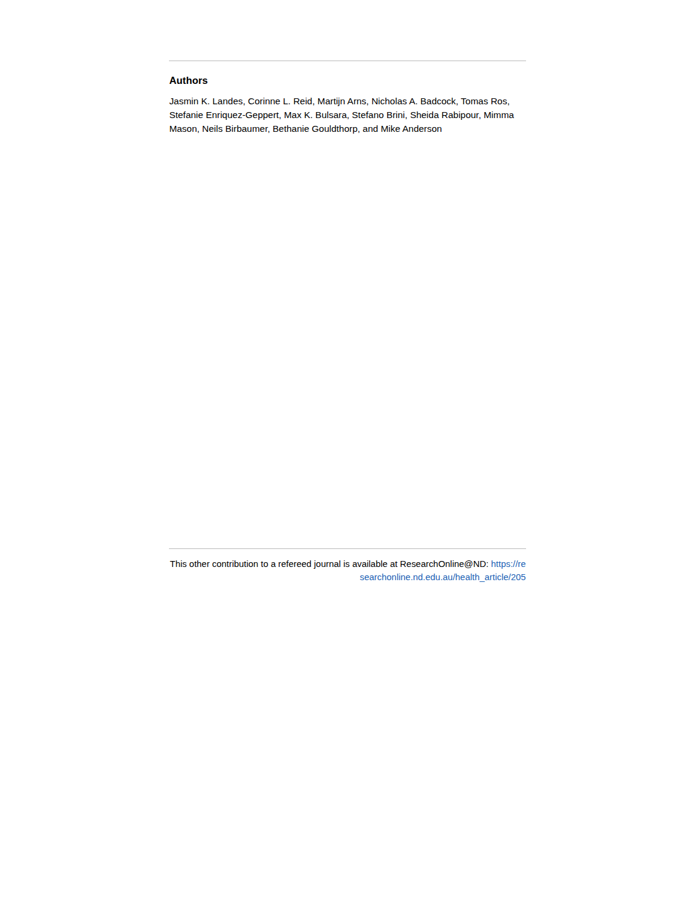Authors
Jasmin K. Landes, Corinne L. Reid, Martijn Arns, Nicholas A. Badcock, Tomas Ros, Stefanie Enriquez-Geppert, Max K. Bulsara, Stefano Brini, Sheida Rabipour, Mimma Mason, Neils Birbaumer, Bethanie Gouldthorp, and Mike Anderson
This other contribution to a refereed journal is available at ResearchOnline@ND: https://researchonline.nd.edu.au/health_article/205